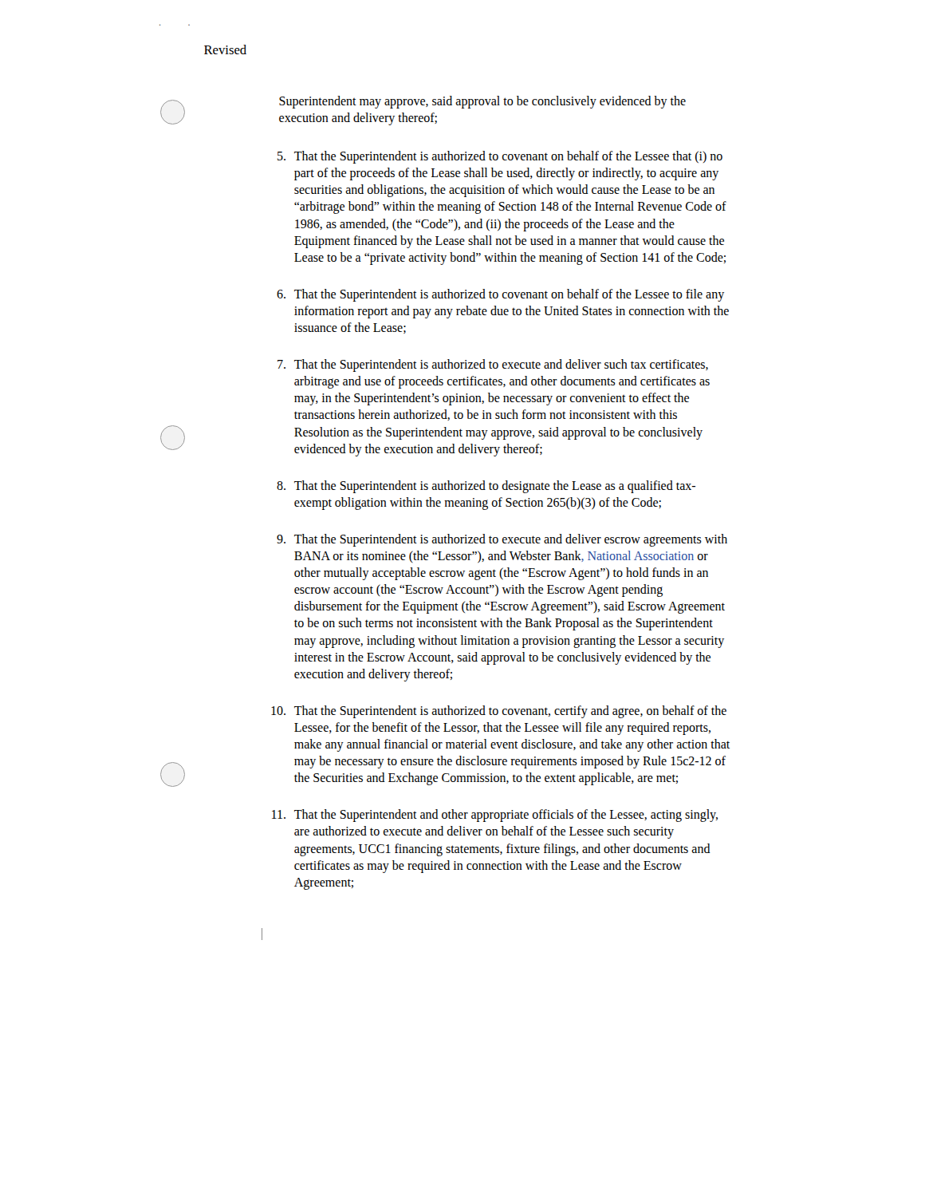..
Revised
Superintendent may approve, said approval to be conclusively evidenced by the execution and delivery thereof;
That the Superintendent is authorized to covenant on behalf of the Lessee that (i) no part of the proceeds of the Lease shall be used, directly or indirectly, to acquire any securities and obligations, the acquisition of which would cause the Lease to be an “arbitrage bond” within the meaning of Section 148 of the Internal Revenue Code of 1986, as amended, (the “Code”), and (ii) the proceeds of the Lease and the Equipment financed by the Lease shall not be used in a manner that would cause the Lease to be a “private activity bond” within the meaning of Section 141 of the Code;
That the Superintendent is authorized to covenant on behalf of the Lessee to file any information report and pay any rebate due to the United States in connection with the issuance of the Lease;
That the Superintendent is authorized to execute and deliver such tax certificates, arbitrage and use of proceeds certificates, and other documents and certificates as may, in the Superintendent’s opinion, be necessary or convenient to effect the transactions herein authorized, to be in such form not inconsistent with this Resolution as the Superintendent may approve, said approval to be conclusively evidenced by the execution and delivery thereof;
That the Superintendent is authorized to designate the Lease as a qualified tax-exempt obligation within the meaning of Section 265(b)(3) of the Code;
That the Superintendent is authorized to execute and deliver escrow agreements with BANA or its nominee (the “Lessor”), and Webster Bank, National Association or other mutually acceptable escrow agent (the “Escrow Agent”) to hold funds in an escrow account (the “Escrow Account”) with the Escrow Agent pending disbursement for the Equipment (the “Escrow Agreement”), said Escrow Agreement to be on such terms not inconsistent with the Bank Proposal as the Superintendent may approve, including without limitation a provision granting the Lessor a security interest in the Escrow Account, said approval to be conclusively evidenced by the execution and delivery thereof;
That the Superintendent is authorized to covenant, certify and agree, on behalf of the Lessee, for the benefit of the Lessor, that the Lessee will file any required reports, make any annual financial or material event disclosure, and take any other action that may be necessary to ensure the disclosure requirements imposed by Rule 15c2-12 of the Securities and Exchange Commission, to the extent applicable, are met;
That the Superintendent and other appropriate officials of the Lessee, acting singly, are authorized to execute and deliver on behalf of the Lessee such security agreements, UCC1 financing statements, fixture filings, and other documents and certificates as may be required in connection with the Lease and the Escrow Agreement;